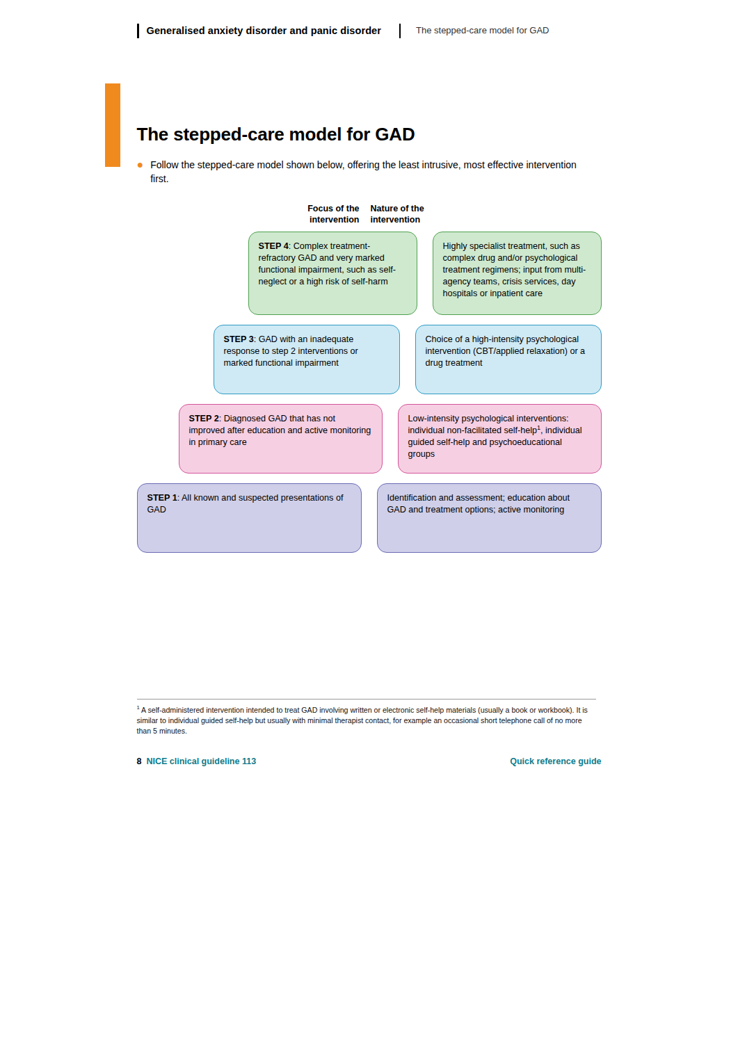Generalised anxiety disorder and panic disorder
The stepped-care model for GAD
The stepped-care model for GAD
● Follow the stepped-care model shown below, offering the least intrusive, most effective intervention first.
Focus of the
intervention
Nature of the
intervention
STEP 4: Complex treatment-refractory GAD and very marked functional impairment, such as self-neglect or a high risk of self-harm
Highly specialist treatment, such as complex drug and/or psychological treatment regimens; input from multi-agency teams, crisis services, day hospitals or inpatient care
STEP 3: GAD with an inadequate response to step 2 interventions or marked functional impairment
Choice of a high-intensity psychological intervention (CBT/applied relaxation) or a drug treatment
STEP 2: Diagnosed GAD that has not improved after education and active monitoring in primary care
Low-intensity psychological interventions: individual non-facilitated self-help1, individual guided self-help and psychoeducational groups
STEP 1: All known and suspected presentations of GAD
Identification and assessment; education about GAD and treatment options; active monitoring
1 A self-administered intervention intended to treat GAD involving written or electronic self-help materials (usually a book or workbook). It is similar to individual guided self-help but usually with minimal therapist contact, for example an occasional short telephone call of no more than 5 minutes.
8 NICE clinical guideline 113
Quick reference guide